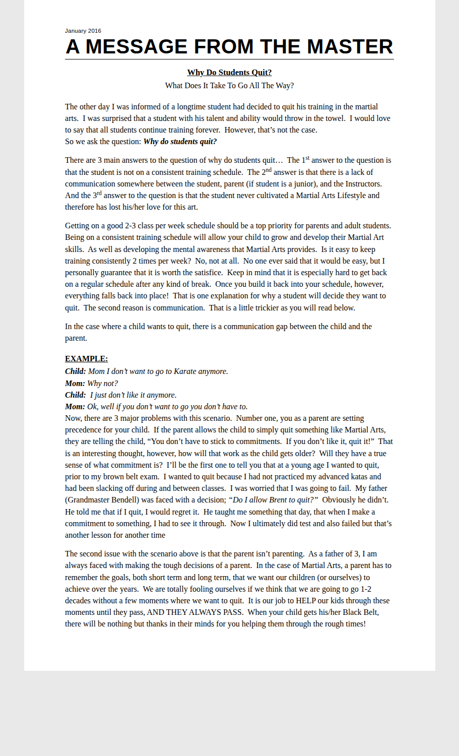January 2016
A Message From The Master
Why Do Students Quit?
What Does It Take To Go All The Way?
The other day I was informed of a longtime student had decided to quit his training in the martial arts. I was surprised that a student with his talent and ability would throw in the towel. I would love to say that all students continue training forever. However, that’s not the case.
So we ask the question: Why do students quit?
There are 3 main answers to the question of why do students quit… The 1st answer to the question is that the student is not on a consistent training schedule. The 2nd answer is that there is a lack of communication somewhere between the student, parent (if student is a junior), and the Instructors. And the 3rd answer to the question is that the student never cultivated a Martial Arts Lifestyle and therefore has lost his/her love for this art.
Getting on a good 2-3 class per week schedule should be a top priority for parents and adult students. Being on a consistent training schedule will allow your child to grow and develop their Martial Art skills. As well as developing the mental awareness that Martial Arts provides. Is it easy to keep training consistently 2 times per week? No, not at all. No one ever said that it would be easy, but I personally guarantee that it is worth the satisfice. Keep in mind that it is especially hard to get back on a regular schedule after any kind of break. Once you build it back into your schedule, however, everything falls back into place! That is one explanation for why a student will decide they want to quit. The second reason is communication. That is a little trickier as you will read below.
In the case where a child wants to quit, there is a communication gap between the child and the parent.
EXAMPLE:
Child: Mom I don’t want to go to Karate anymore.
Mom: Why not?
Child: I just don’t like it anymore.
Mom: Ok, well if you don’t want to go you don’t have to.
Now, there are 3 major problems with this scenario. Number one, you as a parent are setting precedence for your child. If the parent allows the child to simply quit something like Martial Arts, they are telling the child, “You don’t have to stick to commitments. If you don’t like it, quit it!” That is an interesting thought, however, how will that work as the child gets older? Will they have a true sense of what commitment is? I’ll be the first one to tell you that at a young age I wanted to quit, prior to my brown belt exam. I wanted to quit because I had not practiced my advanced katas and had been slacking off during and between classes. I was worried that I was going to fail. My father (Grandmaster Bendell) was faced with a decision; “Do I allow Brent to quit?” Obviously he didn’t. He told me that if I quit, I would regret it. He taught me something that day, that when I make a commitment to something, I had to see it through. Now I ultimately did test and also failed but that’s another lesson for another time
The second issue with the scenario above is that the parent isn’t parenting. As a father of 3, I am always faced with making the tough decisions of a parent. In the case of Martial Arts, a parent has to remember the goals, both short term and long term, that we want our children (or ourselves) to achieve over the years. We are totally fooling ourselves if we think that we are going to go 1-2 decades without a few moments where we want to quit. It is our job to HELP our kids through these moments until they pass, AND THEY ALWAYS PASS. When your child gets his/her Black Belt, there will be nothing but thanks in their minds for you helping them through the rough times!